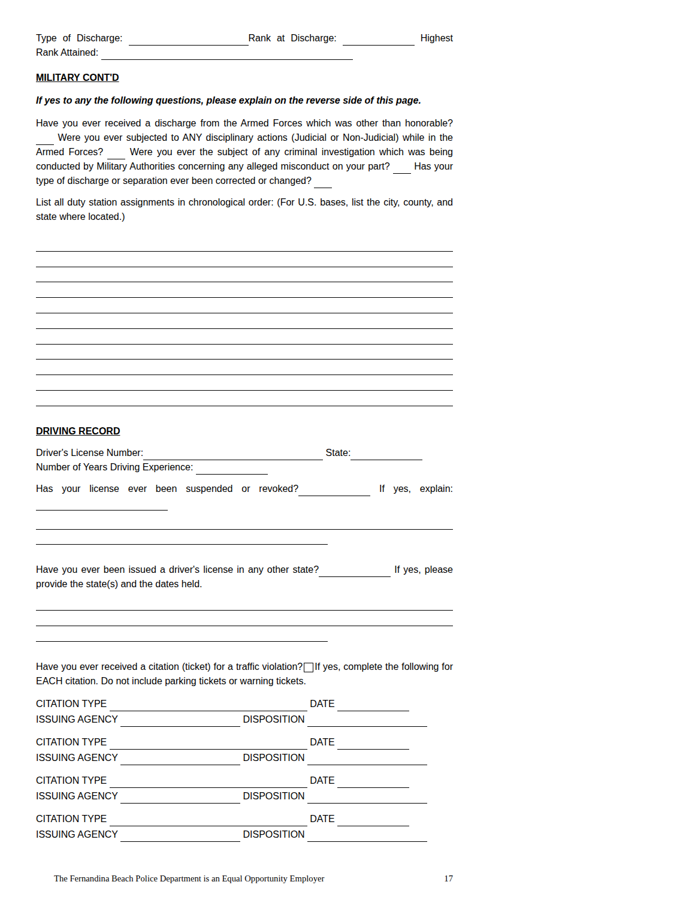Type of Discharge: Rank at Discharge: Highest Rank Attained:
MILITARY CONT'D
If yes to any the following questions, please explain on the reverse side of this page.
Have you ever received a discharge from the Armed Forces which was other than honorable? Were you ever subjected to ANY disciplinary actions (Judicial or Non-Judicial) while in the Armed Forces? Were you ever the subject of any criminal investigation which was being conducted by Military Authorities concerning any alleged misconduct on your part? Has your type of discharge or separation ever been corrected or changed?
List all duty station assignments in chronological order: (For U.S. bases, list the city, county, and state where located.)
DRIVING RECORD
Driver's License Number: State:
Number of Years Driving Experience:
Has your license ever been suspended or revoked? If yes, explain:
Have you ever been issued a driver's license in any other state? If yes, please provide the state(s) and the dates held.
Have you ever received a citation (ticket) for a traffic violation? If yes, complete the following for EACH citation. Do not include parking tickets or warning tickets.
CITATION TYPE DATE
ISSUING AGENCY DISPOSITION
CITATION TYPE DATE
ISSUING AGENCY DISPOSITION
CITATION TYPE DATE
ISSUING AGENCY DISPOSITION
CITATION TYPE DATE
ISSUING AGENCY DISPOSITION
The Fernandina Beach Police Department is an Equal Opportunity Employer 17